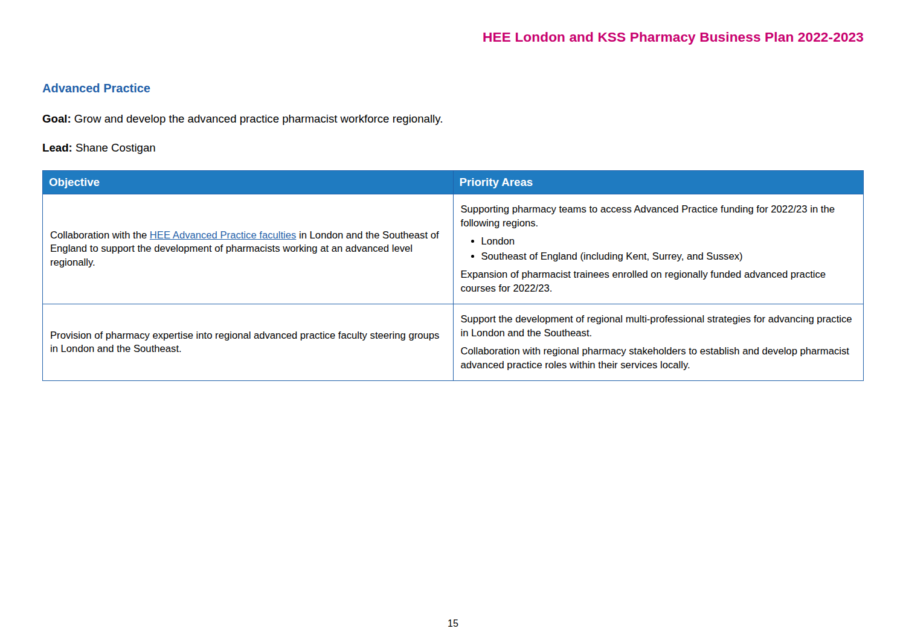HEE London and KSS Pharmacy Business Plan 2022-2023
Advanced Practice
Goal: Grow and develop the advanced practice pharmacist workforce regionally.
Lead: Shane Costigan
| Objective | Priority Areas |
| --- | --- |
| Collaboration with the HEE Advanced Practice faculties in London and the Southeast of England to support the development of pharmacists working at an advanced level regionally. | Supporting pharmacy teams to access Advanced Practice funding for 2022/23 in the following regions. London Southeast of England (including Kent, Surrey, and Sussex) Expansion of pharmacist trainees enrolled on regionally funded advanced practice courses for 2022/23. |
| Provision of pharmacy expertise into regional advanced practice faculty steering groups in London and the Southeast. | Support the development of regional multi-professional strategies for advancing practice in London and the Southeast. Collaboration with regional pharmacy stakeholders to establish and develop pharmacist advanced practice roles within their services locally. |
15